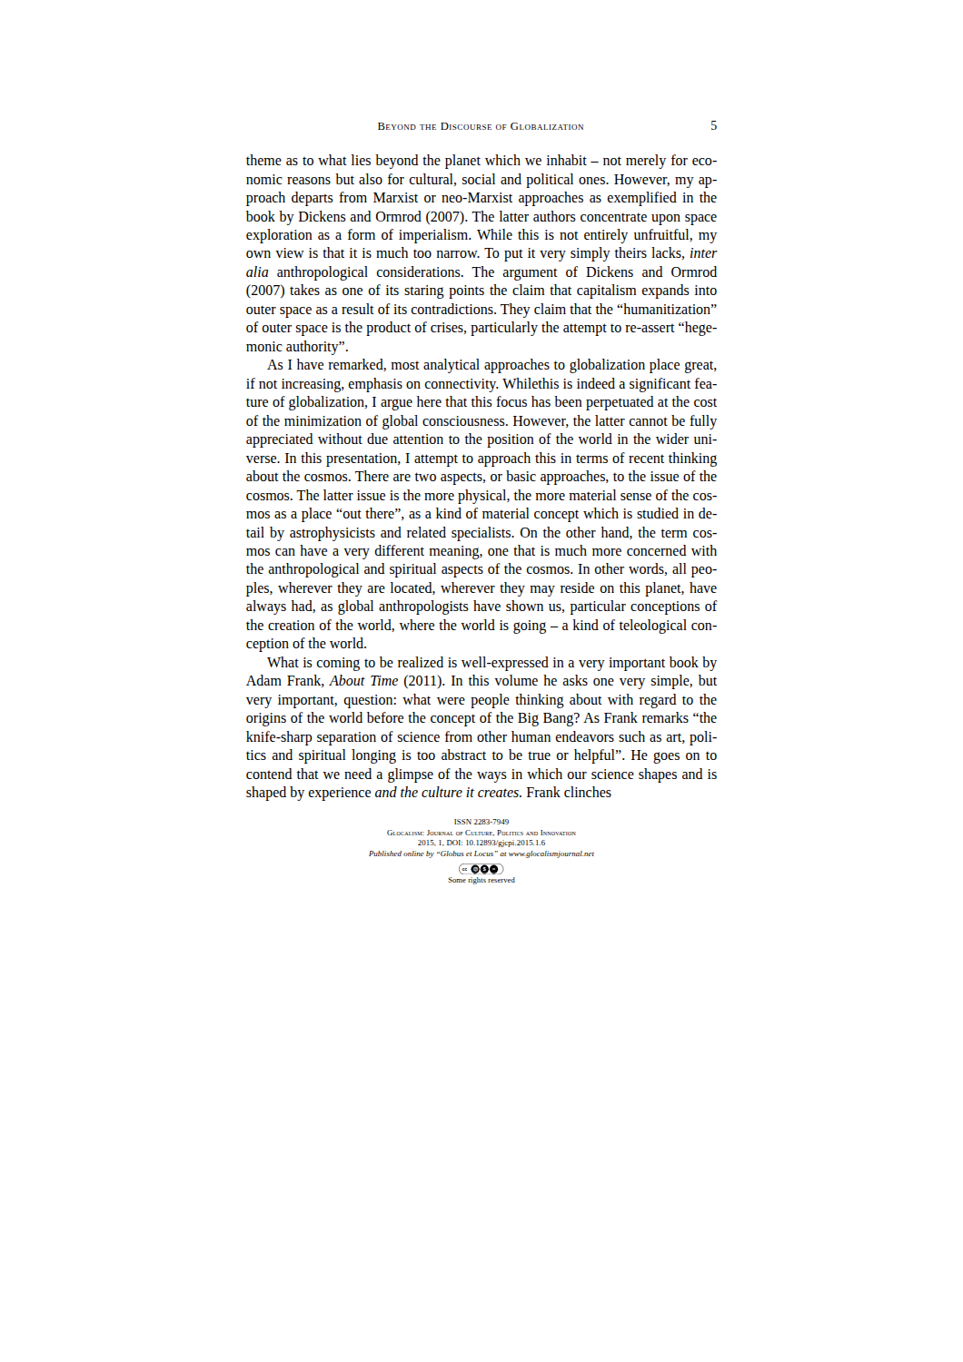Beyond the Discourse of Globalization 5
theme as to what lies beyond the planet which we inhabit – not merely for economic reasons but also for cultural, social and political ones. However, my approach departs from Marxist or neo-Marxist approaches as exemplified in the book by Dickens and Ormrod (2007). The latter authors concentrate upon space exploration as a form of imperialism. While this is not entirely unfruitful, my own view is that it is much too narrow. To put it very simply theirs lacks, inter alia anthropological considerations. The argument of Dickens and Ormrod (2007) takes as one of its staring points the claim that capitalism expands into outer space as a result of its contradictions. They claim that the “humanitization” of outer space is the product of crises, particularly the attempt to re-assert “hegemonic authority”.
As I have remarked, most analytical approaches to globalization place great, if not increasing, emphasis on connectivity. Whilethis is indeed a significant feature of globalization, I argue here that this focus has been perpetuated at the cost of the minimization of global consciousness. However, the latter cannot be fully appreciated without due attention to the position of the world in the wider universe. In this presentation, I attempt to approach this in terms of recent thinking about the cosmos. There are two aspects, or basic approaches, to the issue of the cosmos. The latter issue is the more physical, the more material sense of the cosmos as a place “out there”, as a kind of material concept which is studied in detail by astrophysicists and related specialists. On the other hand, the term cosmos can have a very different meaning, one that is much more concerned with the anthropological and spiritual aspects of the cosmos. In other words, all peoples, wherever they are located, wherever they may reside on this planet, have always had, as global anthropologists have shown us, particular conceptions of the creation of the world, where the world is going – a kind of teleological conception of the world.
What is coming to be realized is well-expressed in a very important book by Adam Frank, About Time (2011). In this volume he asks one very simple, but very important, question: what were people thinking about with regard to the origins of the world before the concept of the Big Bang? As Frank remarks “the knife-sharp separation of science from other human endeavors such as art, politics and spiritual longing is too abstract to be true or helpful”. He goes on to contend that we need a glimpse of the ways in which our science shapes and is shaped by experience and the culture it creates. Frank clinches
ISSN 2283-7949 Glocalism: Journal of Culture, Politics and Innovation 2015, 1, DOI: 10.12893/gjcpi.2015.1.6 Published online by “Globus et Locus” at www.glocalismjournal.net
cc Ⓓ $ = BY NC ND
Some rights reserved